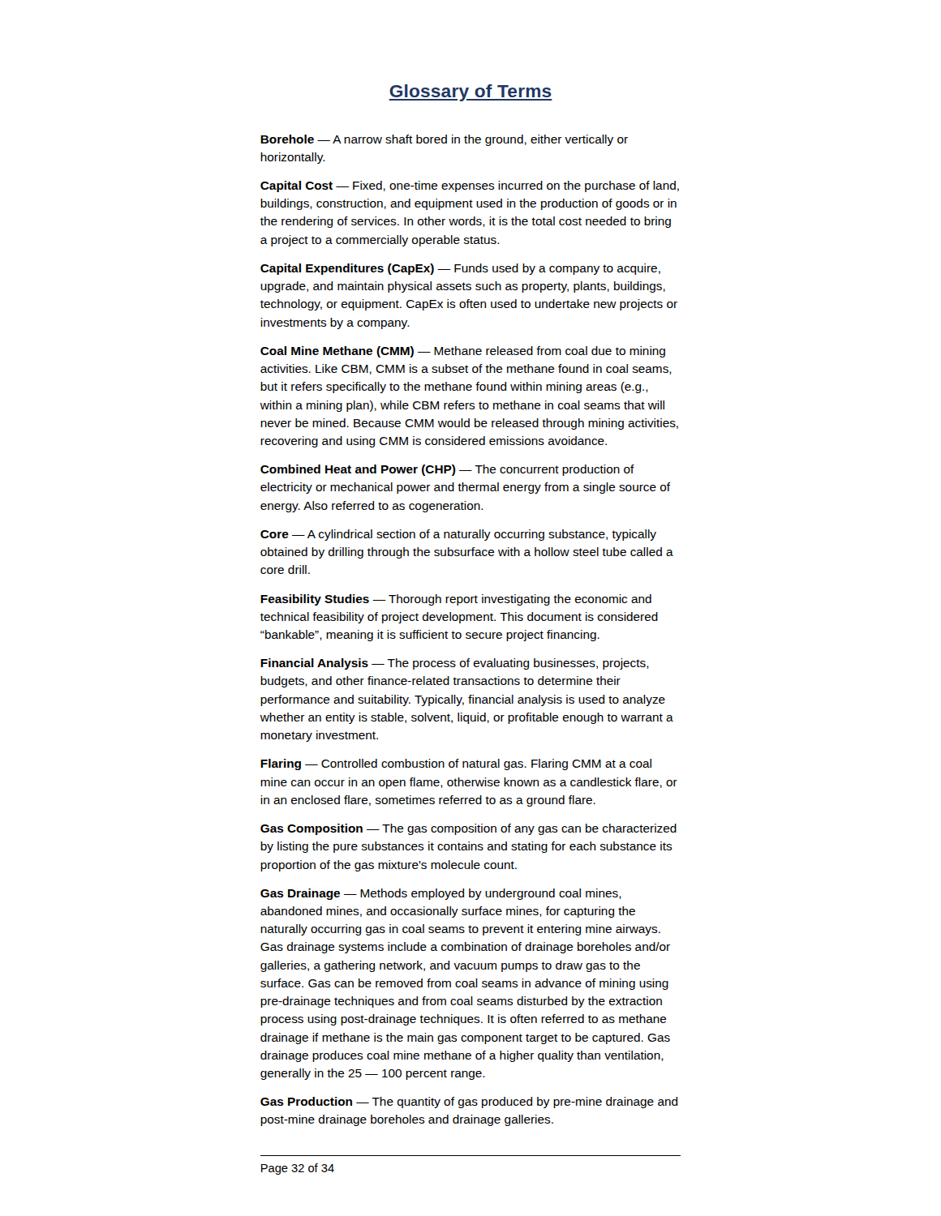Glossary of Terms
Borehole — A narrow shaft bored in the ground, either vertically or horizontally.
Capital Cost — Fixed, one-time expenses incurred on the purchase of land, buildings, construction, and equipment used in the production of goods or in the rendering of services. In other words, it is the total cost needed to bring a project to a commercially operable status.
Capital Expenditures (CapEx) — Funds used by a company to acquire, upgrade, and maintain physical assets such as property, plants, buildings, technology, or equipment. CapEx is often used to undertake new projects or investments by a company.
Coal Mine Methane (CMM) — Methane released from coal due to mining activities. Like CBM, CMM is a subset of the methane found in coal seams, but it refers specifically to the methane found within mining areas (e.g., within a mining plan), while CBM refers to methane in coal seams that will never be mined. Because CMM would be released through mining activities, recovering and using CMM is considered emissions avoidance.
Combined Heat and Power (CHP) — The concurrent production of electricity or mechanical power and thermal energy from a single source of energy. Also referred to as cogeneration.
Core — A cylindrical section of a naturally occurring substance, typically obtained by drilling through the subsurface with a hollow steel tube called a core drill.
Feasibility Studies — Thorough report investigating the economic and technical feasibility of project development. This document is considered “bankable”, meaning it is sufficient to secure project financing.
Financial Analysis — The process of evaluating businesses, projects, budgets, and other finance-related transactions to determine their performance and suitability. Typically, financial analysis is used to analyze whether an entity is stable, solvent, liquid, or profitable enough to warrant a monetary investment.
Flaring — Controlled combustion of natural gas. Flaring CMM at a coal mine can occur in an open flame, otherwise known as a candlestick flare, or in an enclosed flare, sometimes referred to as a ground flare.
Gas Composition — The gas composition of any gas can be characterized by listing the pure substances it contains and stating for each substance its proportion of the gas mixture's molecule count.
Gas Drainage — Methods employed by underground coal mines, abandoned mines, and occasionally surface mines, for capturing the naturally occurring gas in coal seams to prevent it entering mine airways. Gas drainage systems include a combination of drainage boreholes and/or galleries, a gathering network, and vacuum pumps to draw gas to the surface. Gas can be removed from coal seams in advance of mining using pre-drainage techniques and from coal seams disturbed by the extraction process using post-drainage techniques. It is often referred to as methane drainage if methane is the main gas component target to be captured. Gas drainage produces coal mine methane of a higher quality than ventilation, generally in the 25 — 100 percent range.
Gas Production — The quantity of gas produced by pre-mine drainage and post-mine drainage boreholes and drainage galleries.
Page 32 of 34